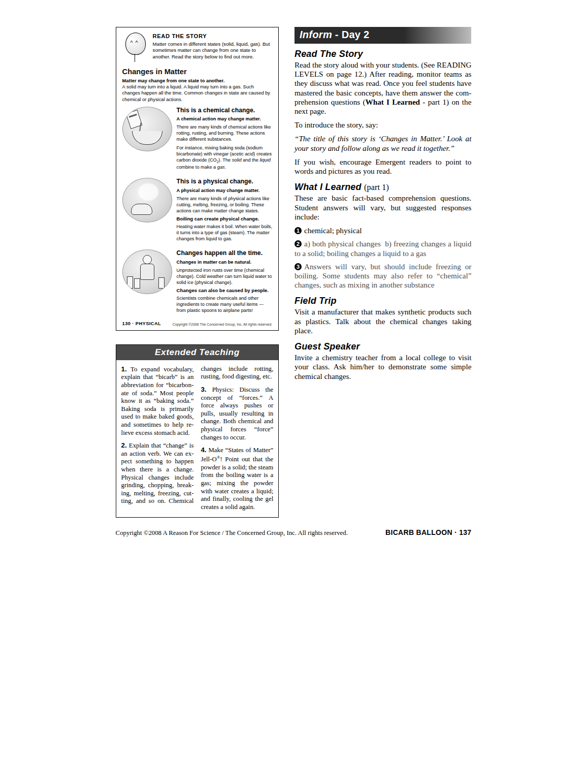^ ^
READ THE STORY
Matter comes in different states (solid, liquid, gas). But sometimes matter can change from one state to another. Read the story below to find out more.
Changes in Matter
Matter may change from one state to another.
A solid may turn into a liquid. A liquid may turn into a gas. Such changes happen all the time. Common changes in state are caused by chemical or physical actions.
This is a chemical change.
A chemical action may change matter.
There are many kinds of chemical actions like rotting, rusting, and burning. These actions make different substances.
For instance, mixing baking soda (sodium bicarbonate) with vinegar (acetic acid) creates carbon dioxide (CO2). The solid and the liquid combine to make a gas.
This is a physical change.
A physical action may change matter.
There are many kinds of physical actions like cutting, melting, freezing, or boiling. These actions can make matter change states.
Boiling can create physical change.
Heating water makes it boil. When water boils, it turns into a type of gas (steam). The matter changes from liquid to gas.
Changes happen all the time.
Changes in matter can be natural.
Unprotected iron rusts over time (chemical change). Cold weather can turn liquid water to solid ice (physical change).
Changes can also be caused by people.
Scientists combine chemicals and other ingredients to create many useful items — from plastic spoons to airplane parts!
130 · PHYSICAL
Copyright ©2006 The Concerned Group, Inc. All rights reserved.
Extended Teaching
1. To expand vocabulary, explain that “bicarb” is an abbreviation for “bicarbonate of soda.” Most people know it as “baking soda.” Baking soda is primarily used to make baked goods, and sometimes to help relieve excess stomach acid.
2. Explain that “change” is an action verb. We can expect something to happen when there is a change. Physical changes include grinding, chopping, breaking, melting, freezing, cutting, and so on. Chemical changes include rotting, rusting, food digesting, etc.
3. Physics: Discuss the concept of “forces.” A force always pushes or pulls, usually resulting in change. Both chemical and physical forces “force” changes to occur.
4. Make “States of Matter” Jell-O®! Point out that the powder is a solid; the steam from the boiling water is a gas; mixing the powder with water creates a liquid; and finally, cooling the gel creates a solid again.
Inform - Day 2
Read The Story
Read the story aloud with your students. (See READING LEVELS on page 12.) After reading, monitor teams as they discuss what was read. Once you feel students have mastered the basic concepts, have them answer the comprehension questions (What I Learned - part 1) on the next page.
To introduce the story, say:
“The title of this story is ‘Changes in Matter.’ Look at your story and follow along as we read it together.”
If you wish, encourage Emergent readers to point to words and pictures as you read.
What I Learned (part 1)
These are basic fact-based comprehension questions. Student answers will vary, but suggested responses include:
1chemical; physical
2a) both physical changes b) freezing changes a liquid to a solid; boiling changes a liquid to a gas
3 Answers will vary, but should include freezing or boiling. Some students may also refer to “chemical” changes, such as mixing in another substance
Field Trip
Visit a manufacturer that makes synthetic products such as plastics. Talk about the chemical changes taking place.
Guest Speaker
Invite a chemistry teacher from a local college to visit your class. Ask him/her to demonstrate some simple chemical changes.
Copyright ©2008 A Reason For Science / The Concerned Group, Inc. All rights reserved.
BICARB BALLOON · 137